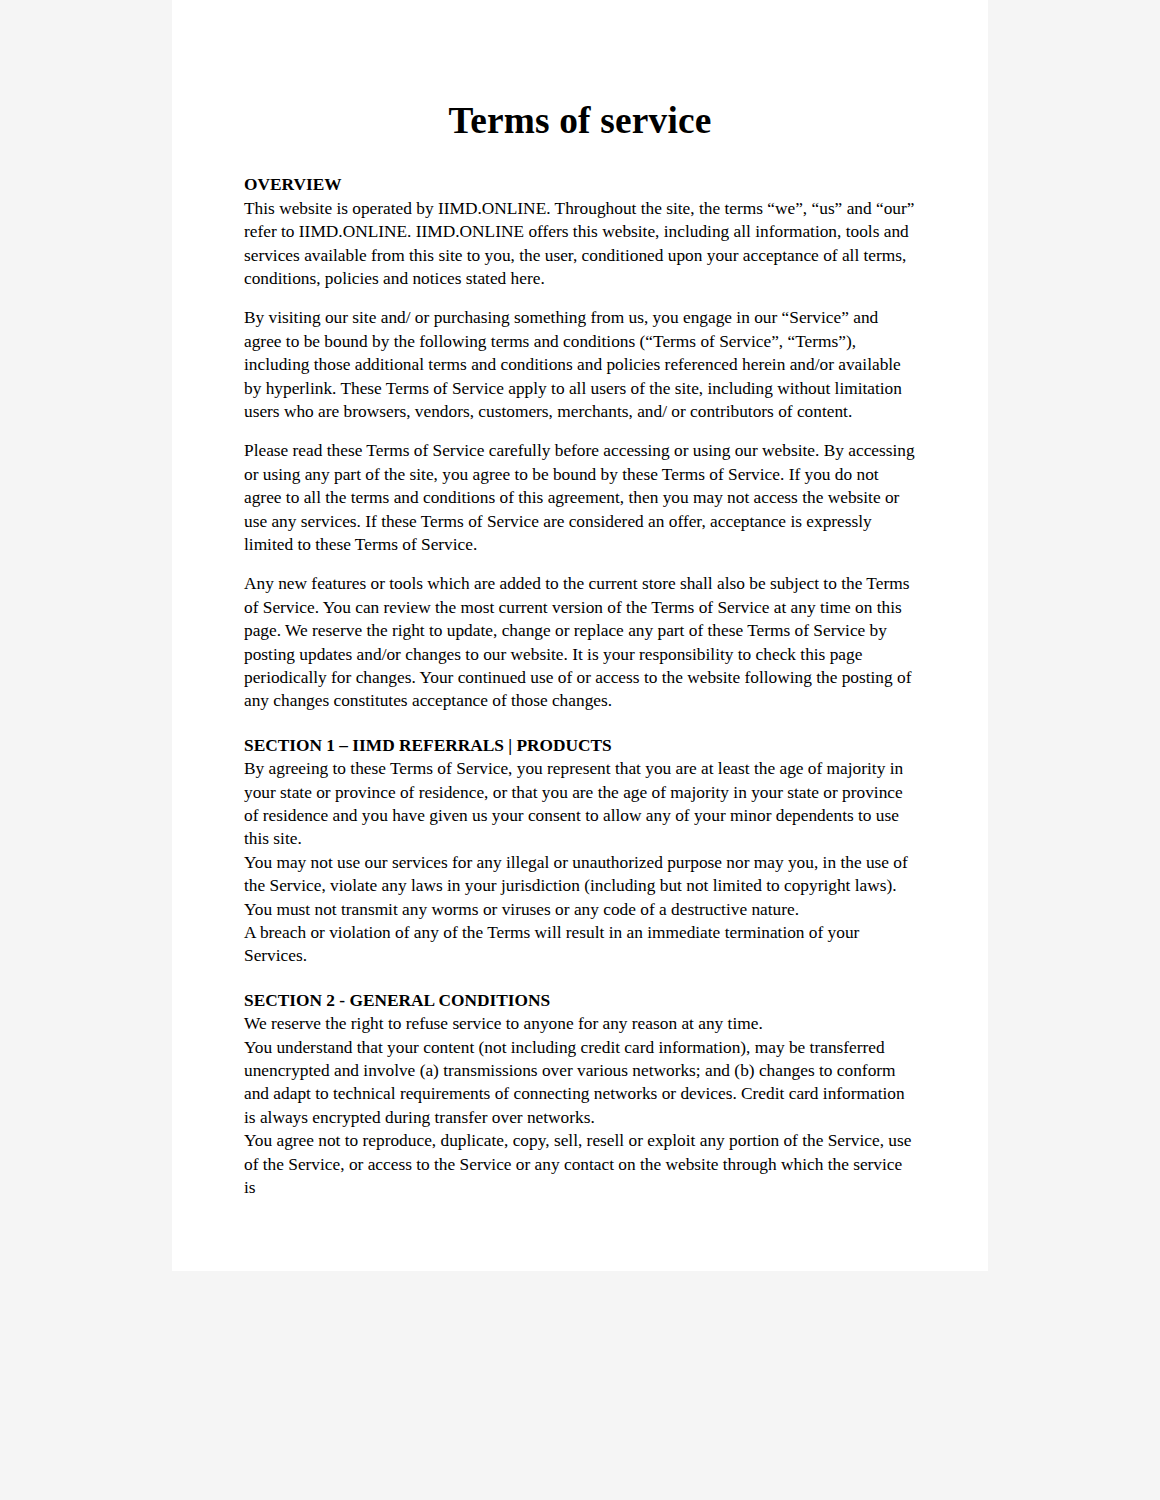Terms of service
OVERVIEW
This website is operated by IIMD.ONLINE. Throughout the site, the terms “we”, “us” and “our” refer to IIMD.ONLINE. IIMD.ONLINE offers this website, including all information, tools and services available from this site to you, the user, conditioned upon your acceptance of all terms, conditions, policies and notices stated here.
By visiting our site and/ or purchasing something from us, you engage in our “Service” and agree to be bound by the following terms and conditions (“Terms of Service”, “Terms”), including those additional terms and conditions and policies referenced herein and/or available by hyperlink. These Terms of Service apply to all users of the site, including without limitation users who are browsers, vendors, customers, merchants, and/ or contributors of content.
Please read these Terms of Service carefully before accessing or using our website. By accessing or using any part of the site, you agree to be bound by these Terms of Service. If you do not agree to all the terms and conditions of this agreement, then you may not access the website or use any services. If these Terms of Service are considered an offer, acceptance is expressly limited to these Terms of Service.
Any new features or tools which are added to the current store shall also be subject to the Terms of Service. You can review the most current version of the Terms of Service at any time on this page. We reserve the right to update, change or replace any part of these Terms of Service by posting updates and/or changes to our website. It is your responsibility to check this page periodically for changes. Your continued use of or access to the website following the posting of any changes constitutes acceptance of those changes.
SECTION 1 – IIMD REFERRALS | PRODUCTS
By agreeing to these Terms of Service, you represent that you are at least the age of majority in your state or province of residence, or that you are the age of majority in your state or province of residence and you have given us your consent to allow any of your minor dependents to use this site.
You may not use our services for any illegal or unauthorized purpose nor may you, in the use of the Service, violate any laws in your jurisdiction (including but not limited to copyright laws).
You must not transmit any worms or viruses or any code of a destructive nature.
A breach or violation of any of the Terms will result in an immediate termination of your Services.
SECTION 2 - GENERAL CONDITIONS
We reserve the right to refuse service to anyone for any reason at any time.
You understand that your content (not including credit card information), may be transferred unencrypted and involve (a) transmissions over various networks; and (b) changes to conform and adapt to technical requirements of connecting networks or devices. Credit card information is always encrypted during transfer over networks.
You agree not to reproduce, duplicate, copy, sell, resell or exploit any portion of the Service, use of the Service, or access to the Service or any contact on the website through which the service is